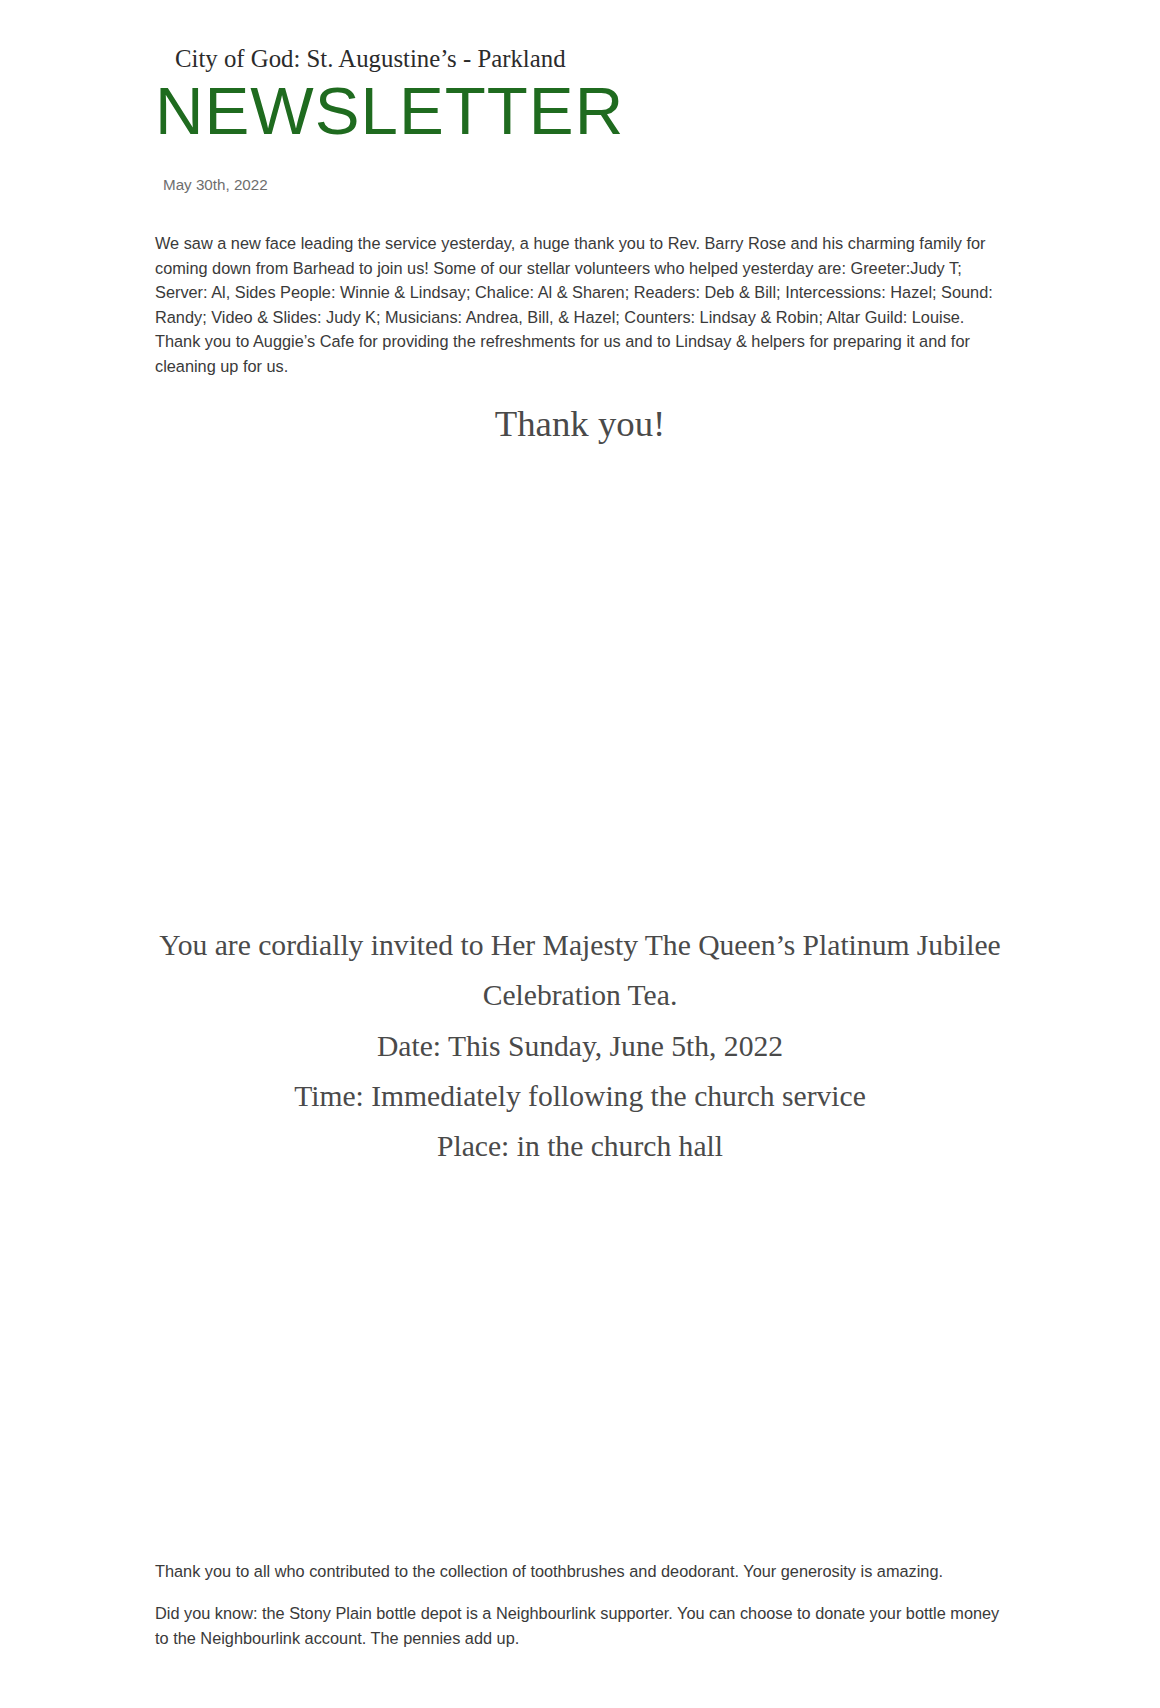City of God: St. Augustine’s - Parkland
NEWSLETTER
May 30th, 2022
We saw a new face leading the service yesterday, a huge thank you to Rev. Barry Rose and his charming family for coming down from Barhead to join us! Some of our stellar volunteers who helped yesterday are: Greeter:Judy T; Server: Al, Sides People: Winnie & Lindsay; Chalice: Al & Sharen; Readers: Deb & Bill; Intercessions: Hazel; Sound: Randy; Video & Slides: Judy K; Musicians: Andrea, Bill, & Hazel; Counters: Lindsay & Robin; Altar Guild: Louise. Thank you to Auggie’s Cafe for providing the refreshments for us and to Lindsay & helpers for preparing it and for cleaning up for us.
Thank you!
You are cordially invited to Her Majesty The Queen’s Platinum Jubilee Celebration Tea. Date: This Sunday, June 5th, 2022 Time: Immediately following the church service Place: in the church hall
Thank you to all who contributed to the collection of toothbrushes and deodorant. Your generosity is amazing.
Did you know: the Stony Plain bottle depot is a Neighbourlink supporter. You can choose to donate your bottle money to the Neighbourlink account. The pennies add up.